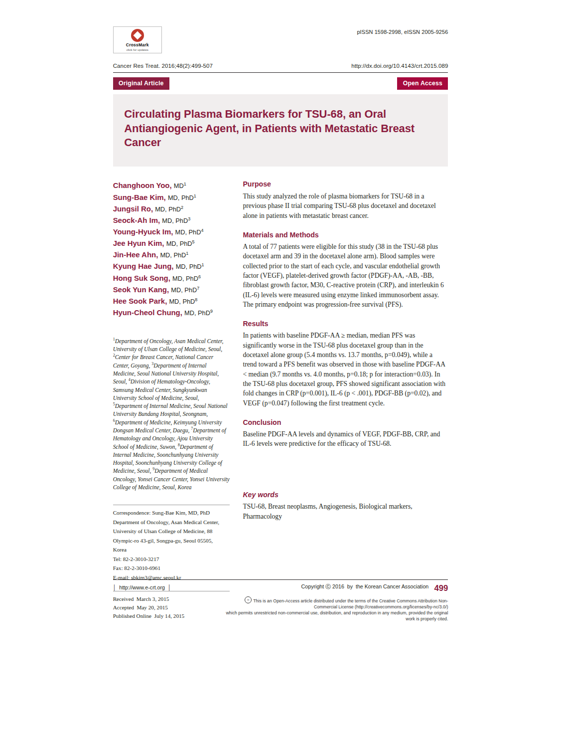CrossMark
click for updates
pISSN 1598-2998, eISSN 2005-9256
Cancer Res Treat. 2016;48(2):499-507
http://dx.doi.org/10.4143/crt.2015.089
Original Article
Open Access
Circulating Plasma Biomarkers for TSU-68, an Oral Antiangiogenic Agent, in Patients with Metastatic Breast Cancer
Changhoon Yoo, MD1
Sung-Bae Kim, MD, PhD1
Jungsil Ro, MD, PhD2
Seock-Ah Im, MD, PhD3
Young-Hyuck Im, MD, PhD4
Jee Hyun Kim, MD, PhD5
Jin-Hee Ahn, MD, PhD1
Kyung Hae Jung, MD, PhD1
Hong Suk Song, MD, PhD6
Seok Yun Kang, MD, PhD7
Hee Sook Park, MD, PhD8
Hyun-Cheol Chung, MD, PhD9
1Department of Oncology, Asan Medical Center, University of Ulsan College of Medicine, Seoul, 2Center for Breast Cancer, National Cancer Center, Goyang, 3Department of Internal Medicine, Seoul National University Hospital, Seoul, 4Division of Hematology-Oncology, Samsung Medical Center, Sungkyunkwan University School of Medicine, Seoul, 5Department of Internal Medicine, Seoul National University Bundang Hospital, Seongnam, 6Department of Medicine, Keimyung University Dongsan Medical Center, Daegu, 7Department of Hematology and Oncology, Ajou University School of Medicine, Suwon, 8Department of Internal Medicine, Soonchunhyang University Hospital, Soonchunhyang University College of Medicine, Seoul, 9Department of Medical Oncology, Yonsei Cancer Center, Yonsei University College of Medicine, Seoul, Korea
Correspondence: Sung-Bae Kim, MD, PhD
Department of Oncology, Asan Medical Center,
University of Ulsan College of Medicine, 88
Olympic-ro 43-gil, Songpa-gu, Seoul 05505,
Korea
Tel: 82-2-3010-3217
Fax: 82-2-3010-6961
E-mail: sbkim3@amc.seoul.kr
Received March 3, 2015
Accepted May 20, 2015
Published Online July 14, 2015
Purpose
This study analyzed the role of plasma biomarkers for TSU-68 in a previous phase II trial comparing TSU-68 plus docetaxel and docetaxel alone in patients with metastatic breast cancer.
Materials and Methods
A total of 77 patients were eligible for this study (38 in the TSU-68 plus docetaxel arm and 39 in the docetaxel alone arm). Blood samples were collected prior to the start of each cycle, and vascular endothelial growth factor (VEGF), platelet-derived growth factor (PDGF)-AA, -AB, -BB, fibroblast growth factor, M30, C-reactive protein (CRP), and interleukin 6 (IL-6) levels were measured using enzyme linked immunosorbent assay. The primary endpoint was progression-free survival (PFS).
Results
In patients with baseline PDGF-AA ≥ median, median PFS was significantly worse in the TSU-68 plus docetaxel group than in the docetaxel alone group (5.4 months vs. 13.7 months, p=0.049), while a trend toward a PFS benefit was observed in those with baseline PDGF-AA < median (9.7 months vs. 4.0 months, p=0.18; p for interaction=0.03). In the TSU-68 plus docetaxel group, PFS showed significant association with fold changes in CRP (p=0.001), IL-6 (p < .001), PDGF-BB (p=0.02), and VEGF (p=0.047) following the first treatment cycle.
Conclusion
Baseline PDGF-AA levels and dynamics of VEGF, PDGF-BB, CRP, and IL-6 levels were predictive for the efficacy of TSU-68.
Key words
TSU-68, Breast neoplasms, Angiogenesis, Biological markers, Pharmacology
│ http://www.e-crt.org │
Copyright ⓒ 2016 by the Korean Cancer Association499
This is an Open-Access article distributed under the terms of the Creative Commons Attribution Non-Commercial License (http://creativecommons.org/licenses/by-nc/3.0/)
which permits unrestricted non-commercial use, distribution, and reproduction in any medium, provided the original work is properly cited.